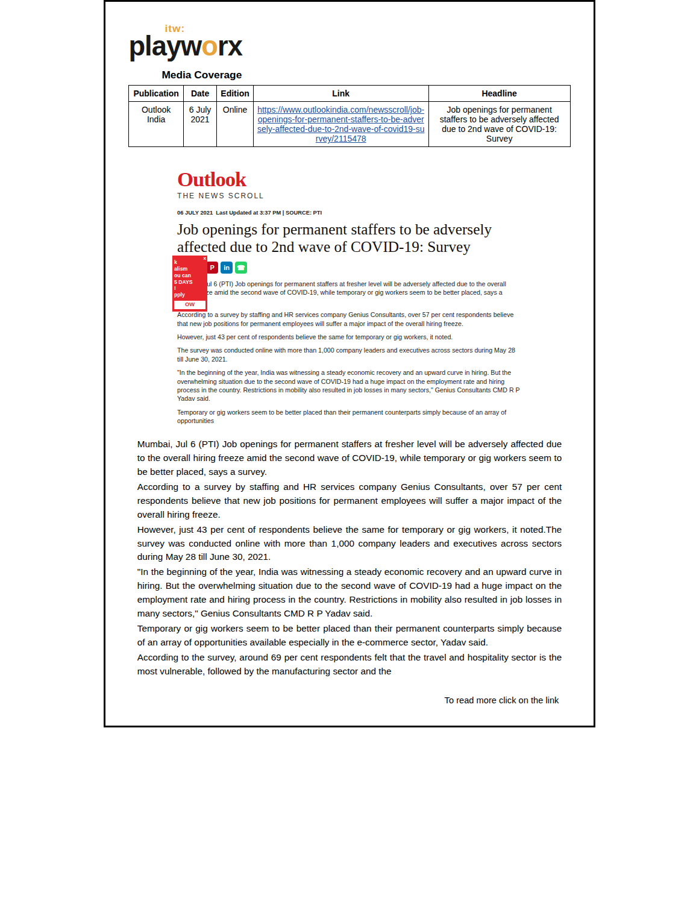itw:
playworx
Media Coverage
| Publication | Date | Edition | Link | Headline |
| --- | --- | --- | --- | --- |
| Outlook India | 6 July 2021 | Online | https://www.outlookindia.com/newsscroll/job-openings-for-permanent-staffers-to-be-adversely-affected-due-to-2nd-wave-of-covid19-survey/2115478 | Job openings for permanent staffers to be adversely affected due to 2nd wave of COVID-19: Survey |
Outlook
THE NEWS SCROLL
06 JULY 2021 Last Updated at 3:37 PM | SOURCE: PTI
Job openings for permanent staffers to be adversely affected due to 2nd wave of COVID-19: Survey
ftPin☎
Mumbai, Jul 6 (PTI) Job openings for permanent staffers at fresher level will be adversely affected due to the overall hiring freeze amid the second wave of COVID-19, while temporary or gig workers seem to be better placed, says a survey.
According to a survey by staffing and HR services company Genius Consultants, over 57 per cent respondents believe that new job positions for permanent employees will suffer a major impact of the overall hiring freeze.
However, just 43 per cent of respondents believe the same for temporary or gig workers, it noted.
The survey was conducted online with more than 1,000 company leaders and executives across sectors during May 28 till June 30, 2021.
"In the beginning of the year, India was witnessing a steady economic recovery and an upward curve in hiring. But the overwhelming situation due to the second wave of COVID-19 had a huge impact on the employment rate and hiring process in the country. Restrictions in mobility also resulted in job losses in many sectors," Genius Consultants CMD R P Yadav said.
Temporary or gig workers seem to be better placed than their permanent counterparts simply because of an array of opportunities
x k
alism
ou can
5 DAYS
!
pply
OW
Mumbai, Jul 6 (PTI) Job openings for permanent staffers at fresher level will be adversely affected due to the overall hiring freeze amid the second wave of COVID-19, while temporary or gig workers seem to be better placed, says a survey.
According to a survey by staffing and HR services company Genius Consultants, over 57 per cent respondents believe that new job positions for permanent employees will suffer a major impact of the overall hiring freeze.
However, just 43 per cent of respondents believe the same for temporary or gig workers, it noted.The survey was conducted online with more than 1,000 company leaders and executives across sectors during May 28 till June 30, 2021.
"In the beginning of the year, India was witnessing a steady economic recovery and an upward curve in hiring. But the overwhelming situation due to the second wave of COVID-19 had a huge impact on the employment rate and hiring process in the country. Restrictions in mobility also resulted in job losses in many sectors," Genius Consultants CMD R P Yadav said.
Temporary or gig workers seem to be better placed than their permanent counterparts simply because of an array of opportunities available especially in the e-commerce sector, Yadav said.
According to the survey, around 69 per cent respondents felt that the travel and hospitality sector is the most vulnerable, followed by the manufacturing sector and the
To read more click on the link